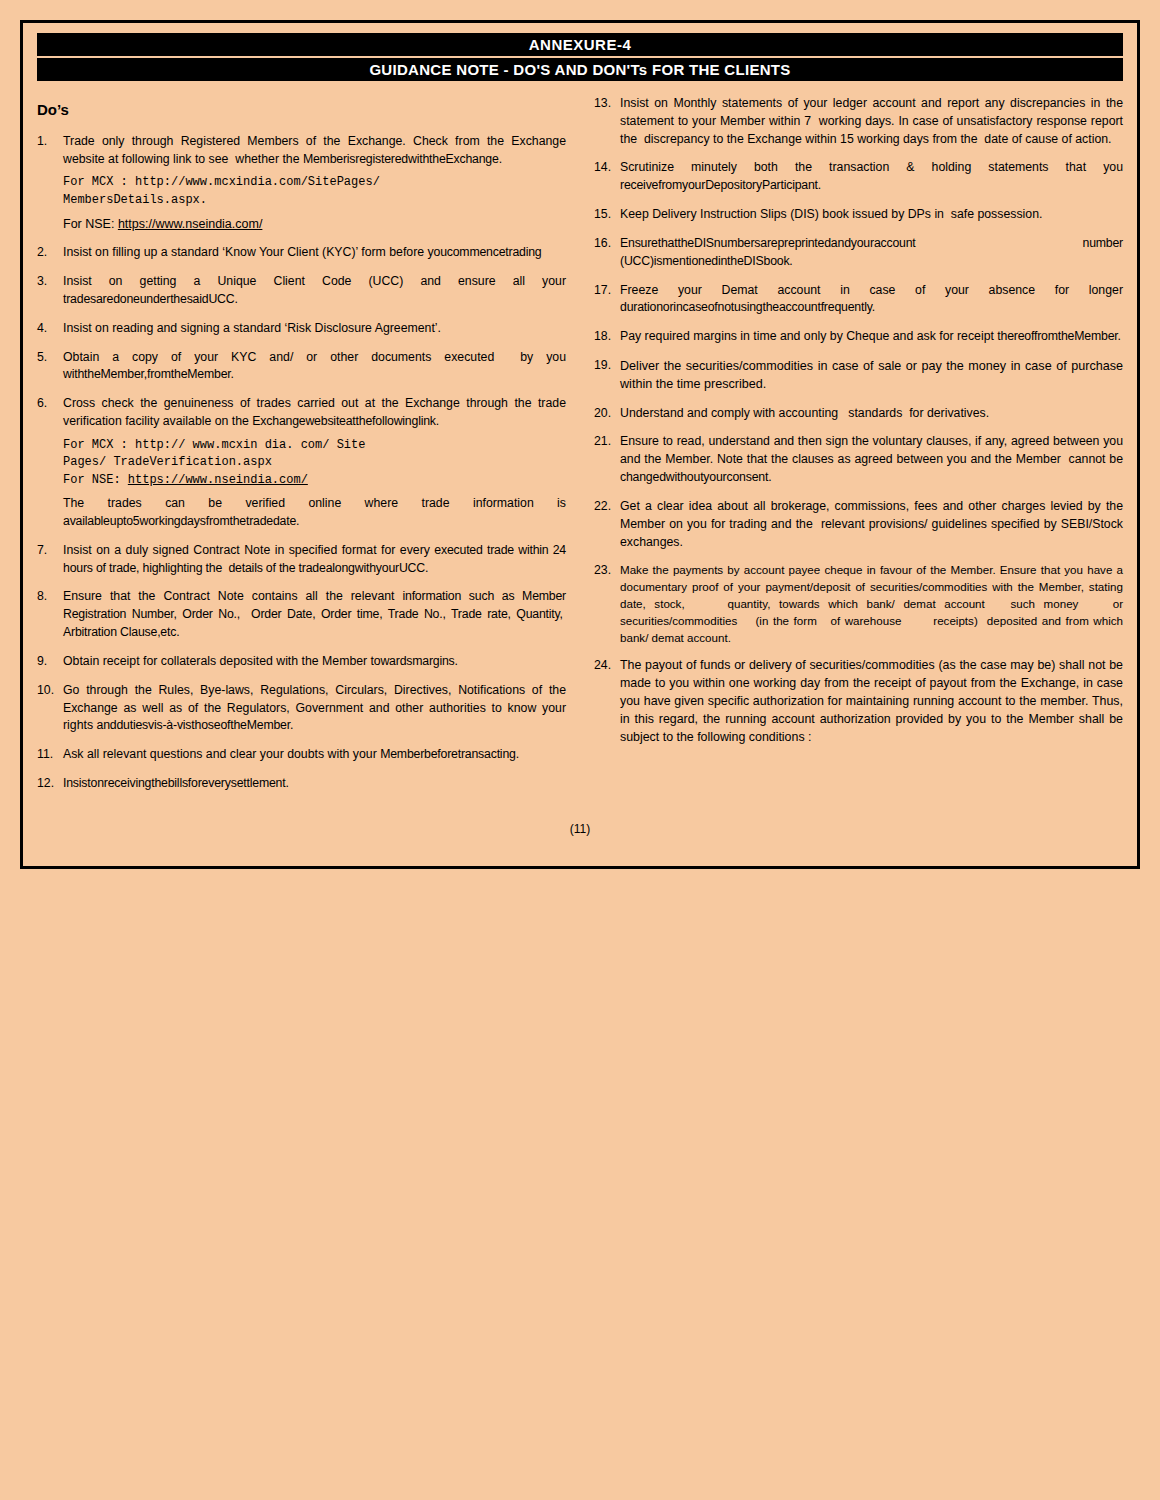ANNEXURE-4
GUIDANCE NOTE - DO'S AND DON'Ts FOR THE CLIENTS
Do’s
1. Trade only through Registered Members of the Exchange. Check from the Exchange website at following link to see whether the MemberisregisteredwiththeExchange.
For MCX : http://www.mcxindia.com/SitePages/
MembersDetails.aspx.
For NSE: https://www.nseindia.com/
2. Insist on filling up a standard ‘Know Your Client (KYC)’ form before youcommencetrading
3. Insist on getting a Unique Client Code (UCC) and ensure all your tradesaredoneunderthesaidUCC.
4. Insist on reading and signing a standard ‘Risk Disclosure Agreement’.
5. Obtain a copy of your KYC and/ or other documents executed by you withtheMember,fromtheMember.
6. Cross check the genuineness of trades carried out at the Exchange through the trade verification facility available on the Exchangewebsiteatthefollowinglink.
For MCX : http:// www.mcxin dia. com/ Site
Pages/ TradeVerification.aspx
For NSE: https://www.nseindia.com/
The trades can be verified online where trade information is availableupto5workingdaysfromthetradedate.
7. Insist on a duly signed Contract Note in specified format for every executed trade within 24 hours of trade, highlighting the details of the tradealongwithyourUCC.
8. Ensure that the Contract Note contains all the relevant information such as Member Registration Number, Order No., Order Date, Order time, Trade No., Trade rate, Quantity, Arbitration Clause,etc.
9. Obtain receipt for collaterals deposited with the Member towardsmargins.
10. Go through the Rules, Bye-laws, Regulations, Circulars, Directives, Notifications of the Exchange as well as of the Regulators, Government and other authorities to know your rights anddutiesvis-à-visthoseoftheMember.
11. Ask all relevant questions and clear your doubts with your Memberbeforetransacting.
12. Insistonreceivingthebillsforeverysettlement.
13. Insist on Monthly statements of your ledger account and report any discrepancies in the statement to your Member within 7 working days. In case of unsatisfactory response report the discrepancy to the Exchange within 15 working days from the date of cause of action.
14. Scrutinize minutely both the transaction & holding statements that you receivefromyourDepositoryParticipant.
15. Keep Delivery Instruction Slips (DIS) book issued by DPs in safe possession.
16. EnsurethattheDISnumbersarepreprintedandyouraccount number (UCC)ismentionedintheDISbook.
17. Freeze your Demat account in case of your absence for longer durationorincaseofnotusingtheaccountfrequently.
18. Pay required margins in time and only by Cheque and ask for receipt thereoffromtheMember.
19. Deliver the securities/commodities in case of sale or pay the money in case of purchase within the time prescribed.
20. Understand and comply with accounting standards for derivatives.
21. Ensure to read, understand and then sign the voluntary clauses, if any, agreed between you and the Member. Note that the clauses as agreed between you and the Member cannot be changedwithoutyourconsent.
22. Get a clear idea about all brokerage, commissions, fees and other charges levied by the Member on you for trading and the relevant provisions/ guidelines specified by SEBI/Stock exchanges.
23. Make the payments by account payee cheque in favour of the Member. Ensure that you have a documentary proof of your payment/deposit of securities/commodities with the Member, stating date, stock, quantity, towards which bank/ demat account such money or securities/commodities (in the form of warehouse receipts) deposited and from which bank/ demat account.
24. The payout of funds or delivery of securities/commodities (as the case may be) shall not be made to you within one working day from the receipt of payout from the Exchange, in case you have given specific authorization for maintaining running account to the member. Thus, in this regard, the running account authorization provided by you to the Member shall be subject to the following conditions :
(11)